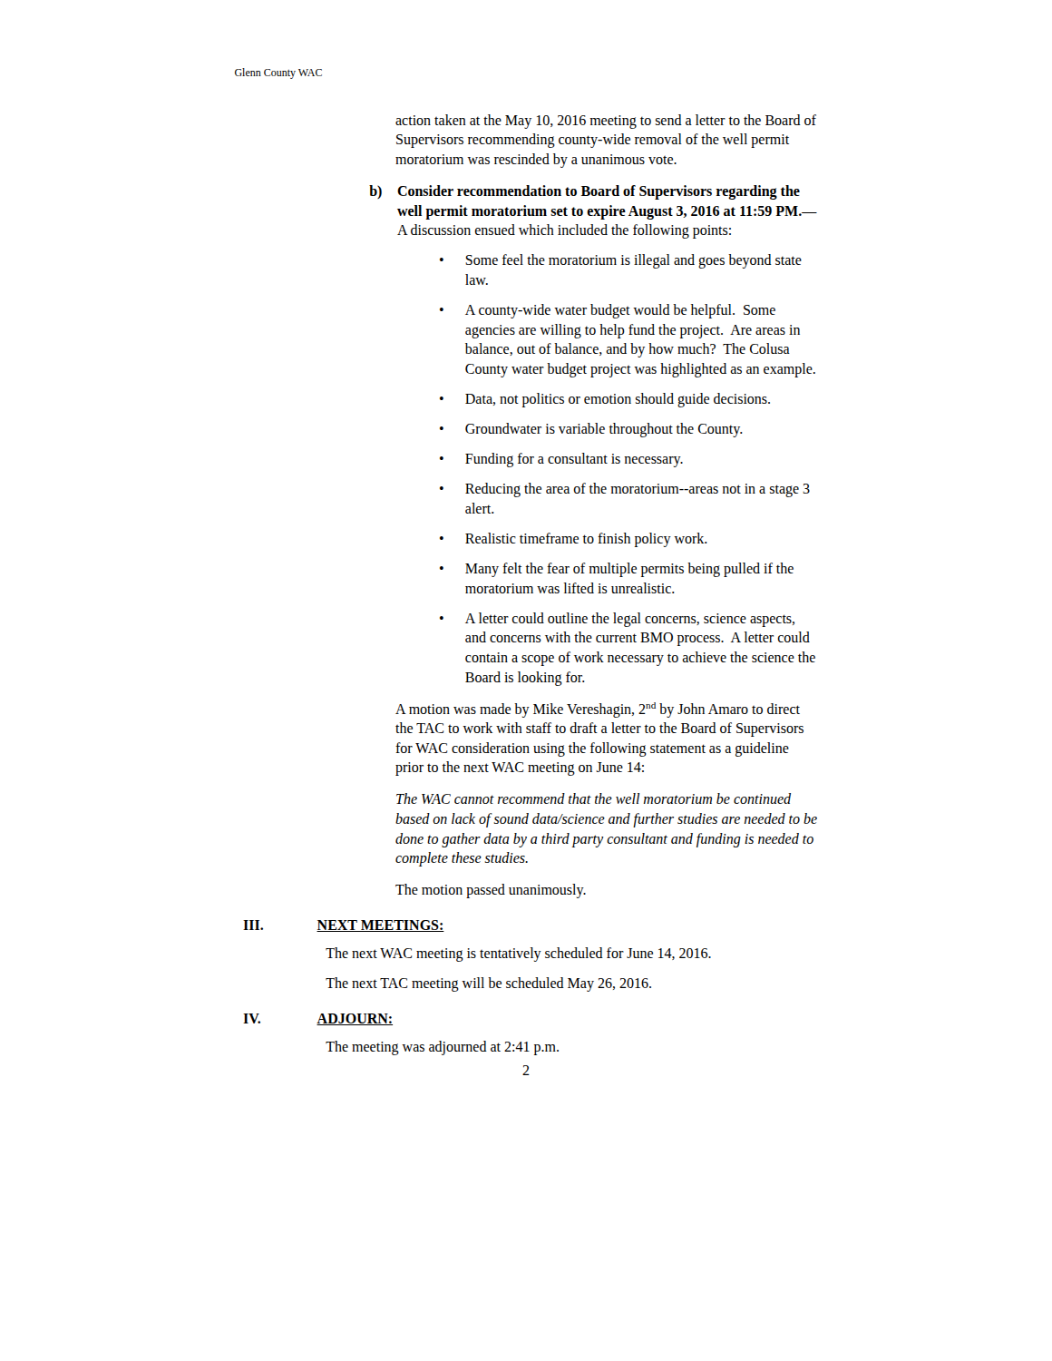Glenn County WAC
action taken at the May 10, 2016 meeting to send a letter to the Board of Supervisors recommending county-wide removal of the well permit moratorium was rescinded by a unanimous vote.
b)
Consider recommendation to Board of Supervisors regarding the well permit moratorium set to expire August 3, 2016 at 11:59 PM.—A discussion ensued which included the following points:
•Some feel the moratorium is illegal and goes beyond state law.
•A county-wide water budget would be helpful. Some agencies are willing to help fund the project. Are areas in balance, out of balance, and by how much? The Colusa County water budget project was highlighted as an example.
•Data, not politics or emotion should guide decisions.
•Groundwater is variable throughout the County.
•Funding for a consultant is necessary.
•Reducing the area of the moratorium--areas not in a stage 3 alert.
•Realistic timeframe to finish policy work.
•Many felt the fear of multiple permits being pulled if the moratorium was lifted is unrealistic.
•A letter could outline the legal concerns, science aspects, and concerns with the current BMO process. A letter could contain a scope of work necessary to achieve the science the Board is looking for.
A motion was made by Mike Vereshagin, 2nd by John Amaro to direct the TAC to work with staff to draft a letter to the Board of Supervisors for WAC consideration using the following statement as a guideline prior to the next WAC meeting on June 14:
The WAC cannot recommend that the well moratorium be continued based on lack of sound data/science and further studies are needed to be done to gather data by a third party consultant and funding is needed to complete these studies.
The motion passed unanimously.
III.
NEXT MEETINGS:
The next WAC meeting is tentatively scheduled for June 14, 2016.
The next TAC meeting will be scheduled May 26, 2016.
IV.
ADJOURN:
The meeting was adjourned at 2:41 p.m.
2